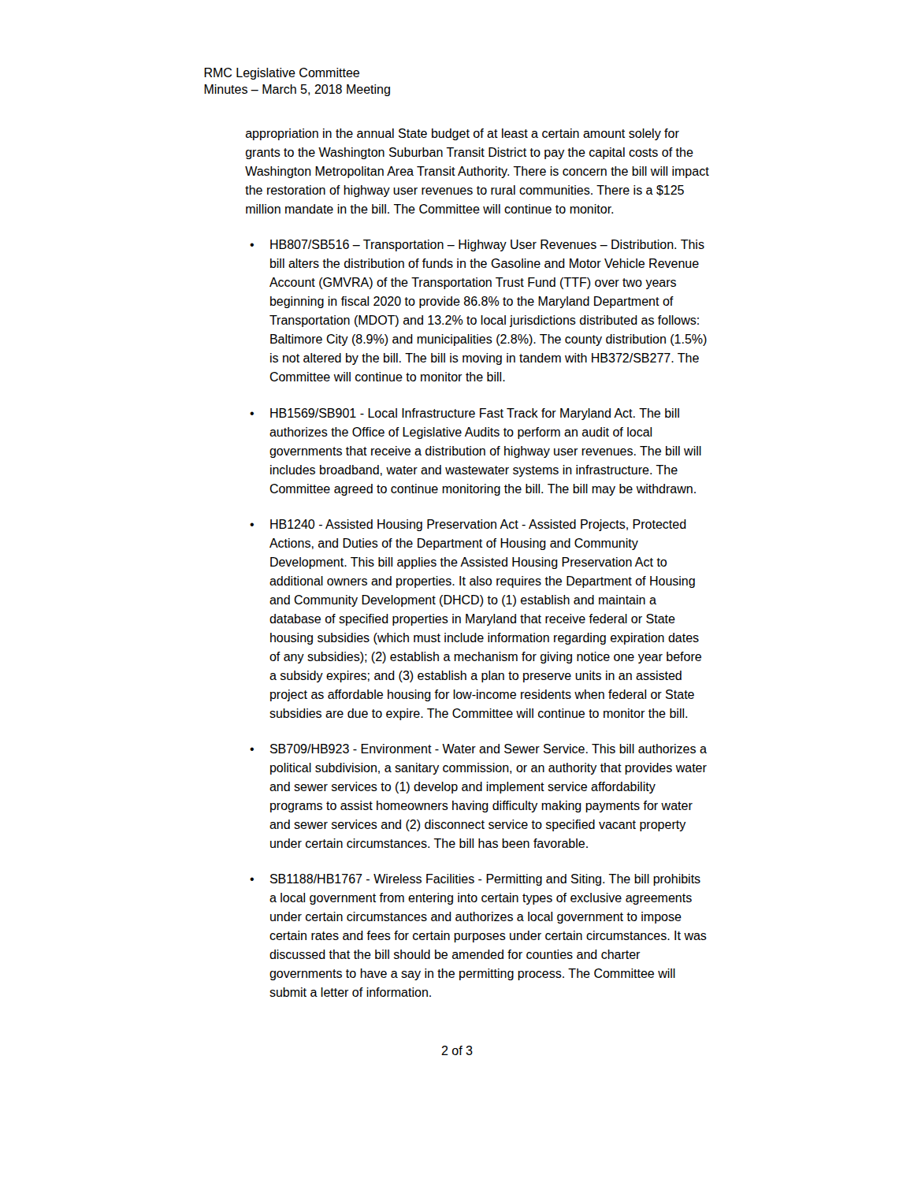RMC Legislative Committee
Minutes – March 5, 2018 Meeting
appropriation in the annual State budget of at least a certain amount solely for grants to the Washington Suburban Transit District to pay the capital costs of the Washington Metropolitan Area Transit Authority. There is concern the bill will impact the restoration of highway user revenues to rural communities. There is a $125 million mandate in the bill. The Committee will continue to monitor.
HB807/SB516 – Transportation – Highway User Revenues – Distribution. This bill alters the distribution of funds in the Gasoline and Motor Vehicle Revenue Account (GMVRA) of the Transportation Trust Fund (TTF) over two years beginning in fiscal 2020 to provide 86.8% to the Maryland Department of Transportation (MDOT) and 13.2% to local jurisdictions distributed as follows: Baltimore City (8.9%) and municipalities (2.8%). The county distribution (1.5%) is not altered by the bill. The bill is moving in tandem with HB372/SB277. The Committee will continue to monitor the bill.
HB1569/SB901 - Local Infrastructure Fast Track for Maryland Act. The bill authorizes the Office of Legislative Audits to perform an audit of local governments that receive a distribution of highway user revenues. The bill will includes broadband, water and wastewater systems in infrastructure. The Committee agreed to continue monitoring the bill. The bill may be withdrawn.
HB1240 - Assisted Housing Preservation Act - Assisted Projects, Protected Actions, and Duties of the Department of Housing and Community Development. This bill applies the Assisted Housing Preservation Act to additional owners and properties. It also requires the Department of Housing and Community Development (DHCD) to (1) establish and maintain a database of specified properties in Maryland that receive federal or State housing subsidies (which must include information regarding expiration dates of any subsidies); (2) establish a mechanism for giving notice one year before a subsidy expires; and (3) establish a plan to preserve units in an assisted project as affordable housing for low-income residents when federal or State subsidies are due to expire. The Committee will continue to monitor the bill.
SB709/HB923 - Environment - Water and Sewer Service. This bill authorizes a political subdivision, a sanitary commission, or an authority that provides water and sewer services to (1) develop and implement service affordability programs to assist homeowners having difficulty making payments for water and sewer services and (2) disconnect service to specified vacant property under certain circumstances. The bill has been favorable.
SB1188/HB1767 - Wireless Facilities - Permitting and Siting. The bill prohibits a local government from entering into certain types of exclusive agreements under certain circumstances and authorizes a local government to impose certain rates and fees for certain purposes under certain circumstances. It was discussed that the bill should be amended for counties and charter governments to have a say in the permitting process. The Committee will submit a letter of information.
2 of 3